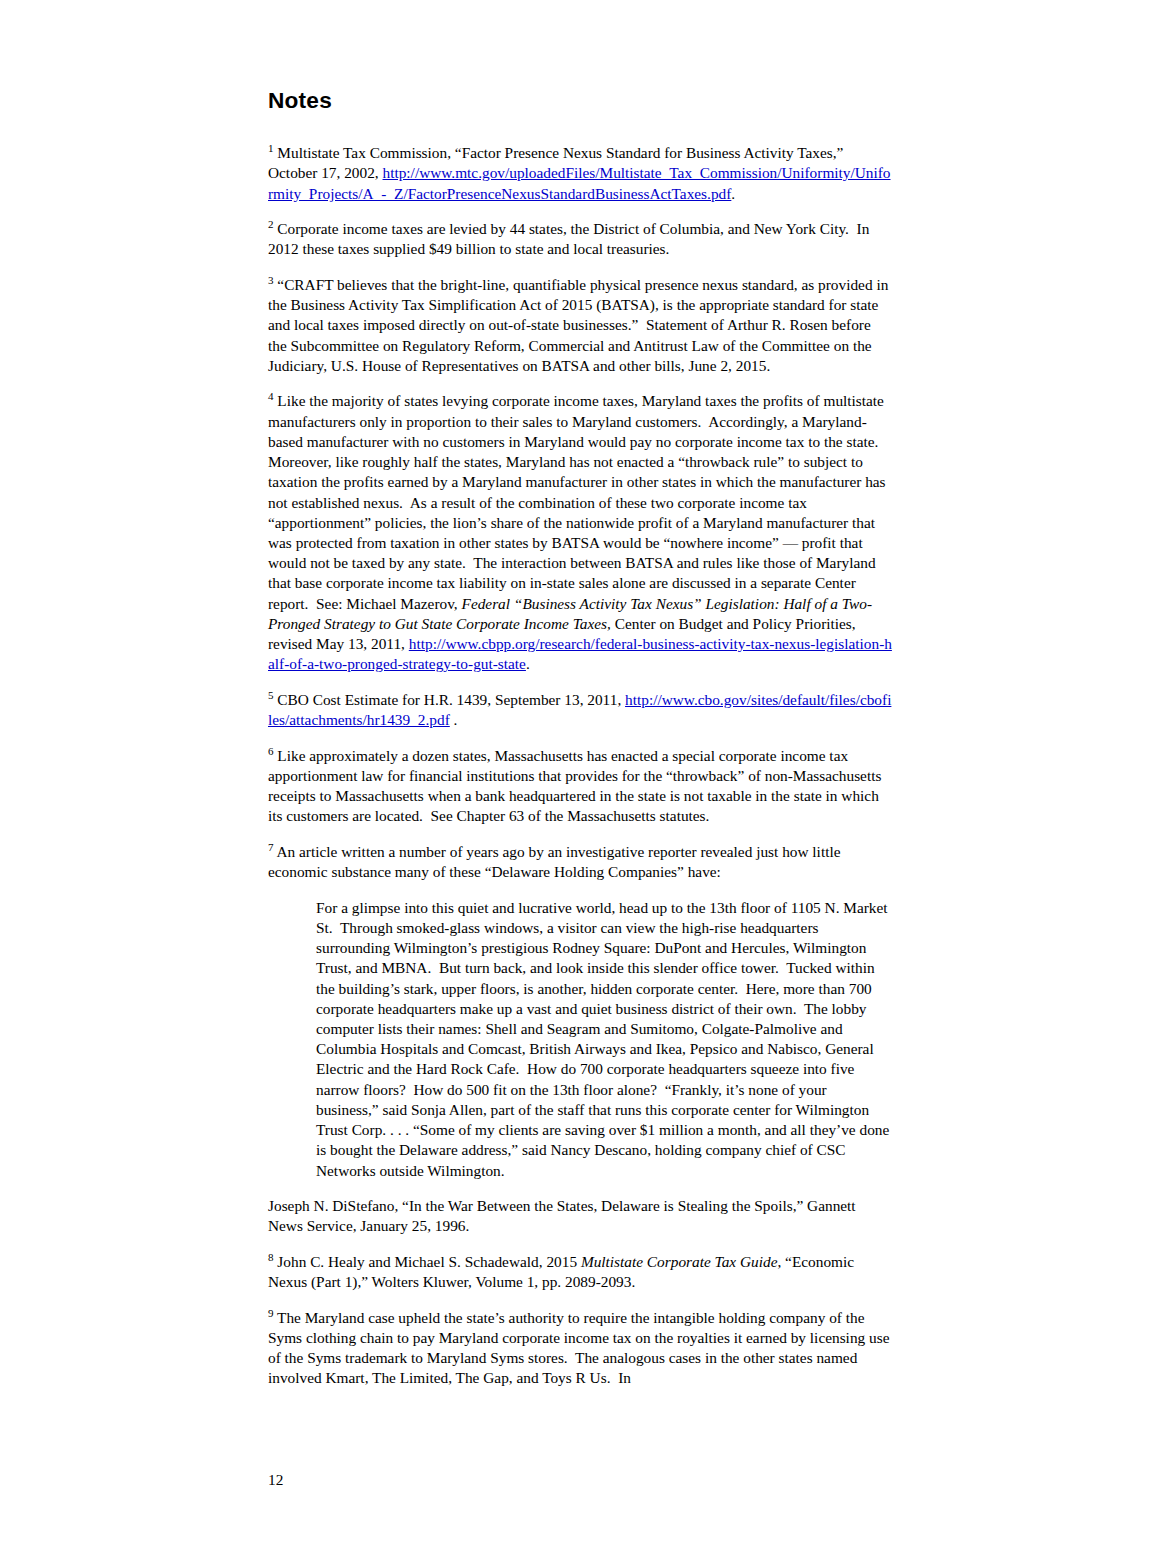Notes
1 Multistate Tax Commission, “Factor Presence Nexus Standard for Business Activity Taxes,” October 17, 2002, http://www.mtc.gov/uploadedFiles/Multistate_Tax_Commission/Uniformity/Uniformity_Projects/A_-_Z/FactorPresenceNexusStandardBusinessActTaxes.pdf.
2 Corporate income taxes are levied by 44 states, the District of Columbia, and New York City. In 2012 these taxes supplied $49 billion to state and local treasuries.
3 “CRAFT believes that the bright-line, quantifiable physical presence nexus standard, as provided in the Business Activity Tax Simplification Act of 2015 (BATSA), is the appropriate standard for state and local taxes imposed directly on out-of-state businesses.” Statement of Arthur R. Rosen before the Subcommittee on Regulatory Reform, Commercial and Antitrust Law of the Committee on the Judiciary, U.S. House of Representatives on BATSA and other bills, June 2, 2015.
4 Like the majority of states levying corporate income taxes, Maryland taxes the profits of multistate manufacturers only in proportion to their sales to Maryland customers. Accordingly, a Maryland-based manufacturer with no customers in Maryland would pay no corporate income tax to the state. Moreover, like roughly half the states, Maryland has not enacted a “throwback rule” to subject to taxation the profits earned by a Maryland manufacturer in other states in which the manufacturer has not established nexus. As a result of the combination of these two corporate income tax “apportionment” policies, the lion’s share of the nationwide profit of a Maryland manufacturer that was protected from taxation in other states by BATSA would be “nowhere income” — profit that would not be taxed by any state. The interaction between BATSA and rules like those of Maryland that base corporate income tax liability on in-state sales alone are discussed in a separate Center report. See: Michael Mazerov, Federal “Business Activity Tax Nexus” Legislation: Half of a Two-Pronged Strategy to Gut State Corporate Income Taxes, Center on Budget and Policy Priorities, revised May 13, 2011, http://www.cbpp.org/research/federal-business-activity-tax-nexus-legislation-half-of-a-two-pronged-strategy-to-gut-state.
5 CBO Cost Estimate for H.R. 1439, September 13, 2011, http://www.cbo.gov/sites/default/files/cbofiles/attachments/hr1439_2.pdf .
6 Like approximately a dozen states, Massachusetts has enacted a special corporate income tax apportionment law for financial institutions that provides for the “throwback” of non-Massachusetts receipts to Massachusetts when a bank headquartered in the state is not taxable in the state in which its customers are located. See Chapter 63 of the Massachusetts statutes.
7 An article written a number of years ago by an investigative reporter revealed just how little economic substance many of these “Delaware Holding Companies” have:
For a glimpse into this quiet and lucrative world, head up to the 13th floor of 1105 N. Market St. Through smoked-glass windows, a visitor can view the high-rise headquarters surrounding Wilmington’s prestigious Rodney Square: DuPont and Hercules, Wilmington Trust, and MBNA. But turn back, and look inside this slender office tower. Tucked within the building’s stark, upper floors, is another, hidden corporate center. Here, more than 700 corporate headquarters make up a vast and quiet business district of their own. The lobby computer lists their names: Shell and Seagram and Sumitomo, Colgate-Palmolive and Columbia Hospitals and Comcast, British Airways and Ikea, Pepsico and Nabisco, General Electric and the Hard Rock Cafe. How do 700 corporate headquarters squeeze into five narrow floors? How do 500 fit on the 13th floor alone? “Frankly, it’s none of your business,” said Sonja Allen, part of the staff that runs this corporate center for Wilmington Trust Corp. . . . “Some of my clients are saving over $1 million a month, and all they’ve done is bought the Delaware address,” said Nancy Descano, holding company chief of CSC Networks outside Wilmington.
Joseph N. DiStefano, “In the War Between the States, Delaware is Stealing the Spoils,” Gannett News Service, January 25, 1996.
8 John C. Healy and Michael S. Schadewald, 2015 Multistate Corporate Tax Guide, “Economic Nexus (Part 1),” Wolters Kluwer, Volume 1, pp. 2089-2093.
9 The Maryland case upheld the state’s authority to require the intangible holding company of the Syms clothing chain to pay Maryland corporate income tax on the royalties it earned by licensing use of the Syms trademark to Maryland Syms stores. The analogous cases in the other states named involved Kmart, The Limited, The Gap, and Toys R Us. In
12